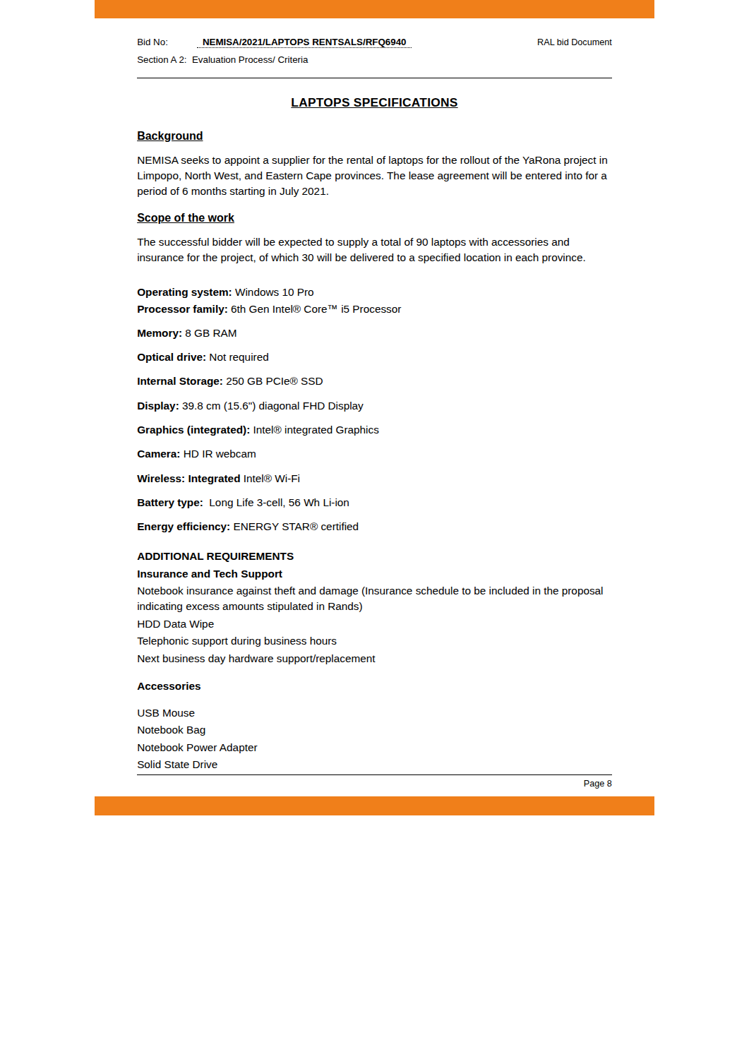Bid No: NEMISA/2021/LAPTOPS RENTSALS/RFQ6940
RAL bid Document
Section A 2: Evaluation Process/ Criteria
LAPTOPS SPECIFICATIONS
Background
NEMISA seeks to appoint a supplier for the rental of laptops for the rollout of the YaRona project in Limpopo, North West, and Eastern Cape provinces. The lease agreement will be entered into for a period of 6 months starting in July 2021.
Scope of the work
The successful bidder will be expected to supply a total of 90 laptops with accessories and insurance for the project, of which 30 will be delivered to a specified location in each province.
Operating system: Windows 10 Pro
Processor family: 6th Gen Intel® Core™ i5 Processor
Memory: 8 GB RAM
Optical drive: Not required
Internal Storage: 250 GB PCIe® SSD
Display: 39.8 cm (15.6") diagonal FHD Display
Graphics (integrated): Intel® integrated Graphics
Camera: HD IR webcam
Wireless: Integrated Intel® Wi-Fi
Battery type: Long Life 3-cell, 56 Wh Li-ion
Energy efficiency: ENERGY STAR® certified
ADDITIONAL REQUIREMENTS
Insurance and Tech Support
Notebook insurance against theft and damage (Insurance schedule to be included in the proposal indicating excess amounts stipulated in Rands)
HDD Data Wipe
Telephonic support during business hours
Next business day hardware support/replacement
Accessories
USB Mouse
Notebook Bag
Notebook Power Adapter
Solid State Drive
Page 8